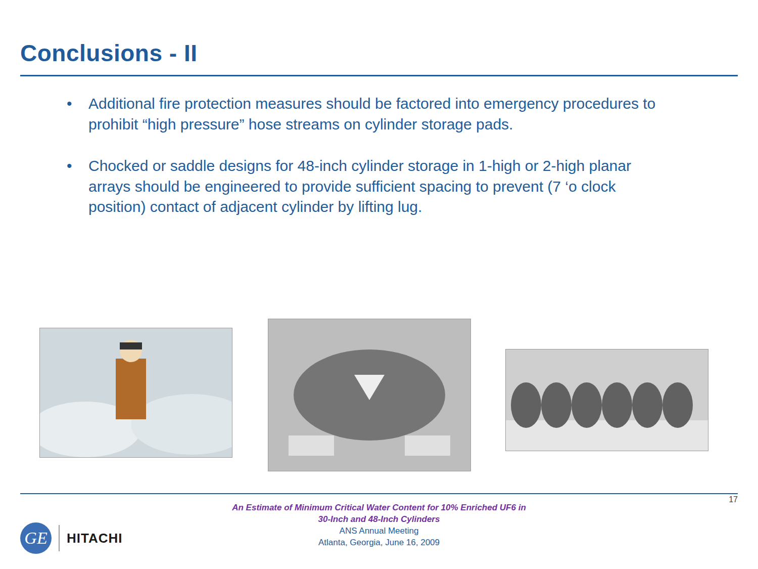Conclusions - II
Additional fire protection measures should be factored into emergency procedures to prohibit “high pressure” hose streams on cylinder storage pads.
Chocked or saddle designs for 48-inch cylinder storage in 1-high or 2-high planar arrays should be engineered to provide sufficient spacing to prevent (7 ‘o clock position) contact of adjacent cylinder by lifting lug.
17
An Estimate of Minimum Critical Water Content for 10% Enriched UF6 in
30-Inch and 48-Inch Cylinders
ANS Annual Meeting
Atlanta, Georgia, June 16, 2009
GE
HITACHI